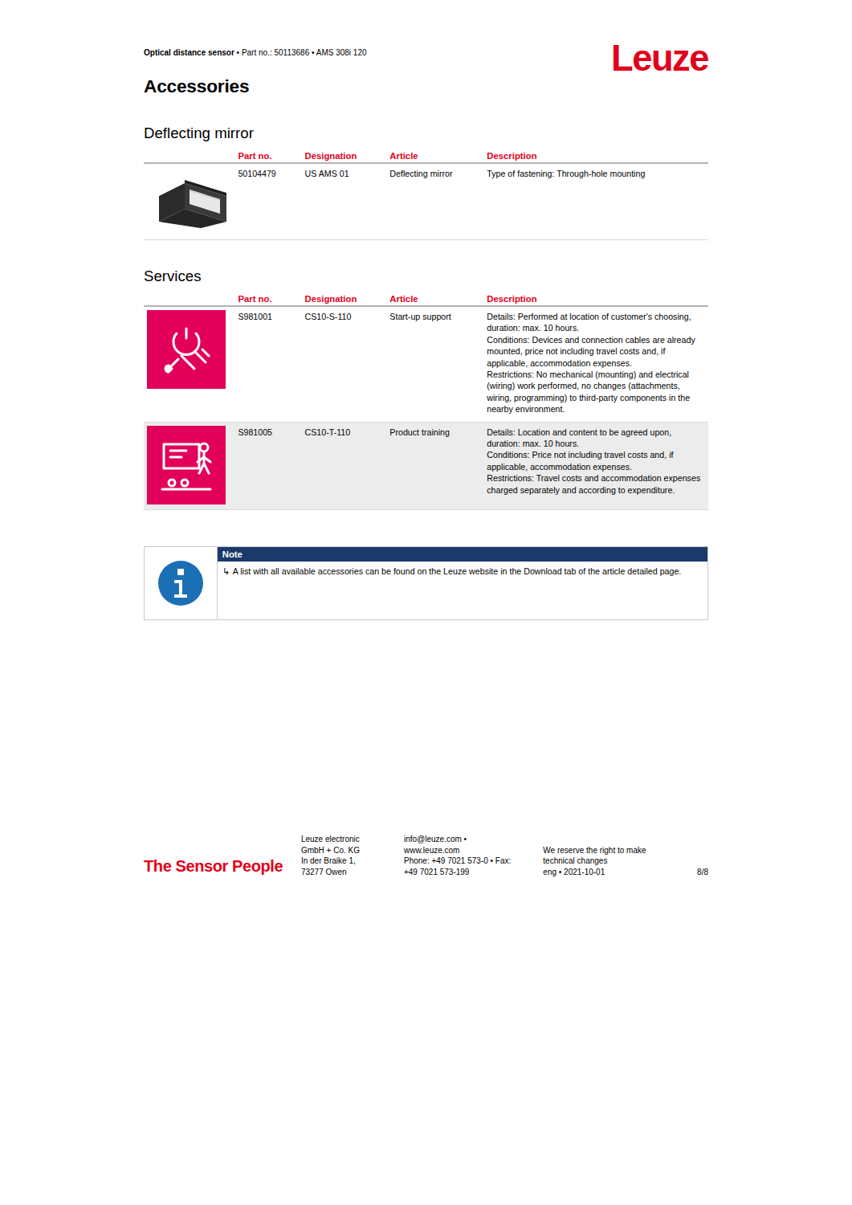Optical distance sensor • Part no.: 50113686 • AMS 308i 120
Accessories
Leuze
Deflecting mirror
| | Part no. | Designation | Article | Description |
| --- | --- | --- | --- | --- |
| | 50104479 | US AMS 01 | Deflecting mirror | Type of fastening: Through-hole mounting |
Services
| | Part no. | Designation | Article | Description |
| --- | --- | --- | --- | --- |
| | S981001 | CS10-S-110 | Start-up support | Details: Performed at location of customer's choosing, duration: max. 10 hours. Conditions: Devices and connection cables are already mounted, price not including travel costs and, if applicable, accommodation expenses. Restrictions: No mechanical (mounting) and electrical (wiring) work performed, no changes (attachments, wiring, programming) to third-party components in the nearby environment. |
| | S981005 | CS10-T-110 | Product training | Details: Location and content to be agreed upon, duration: max. 10 hours. Conditions: Price not including travel costs and, if applicable, accommodation expenses. Restrictions: Travel costs and accommodation expenses charged separately and according to expenditure. |
Note
↳A list with all available accessories can be found on the Leuze website in the Download tab of the article detailed page.
The Sensor People
Leuze electronic GmbH + Co. KG
In der Braike 1, 73277 Owen
info@leuze.com • www.leuze.com
Phone: +49 7021 573-0 • Fax: +49 7021 573-199
We reserve the right to make technical changes
eng • 2021-10-01
8/8